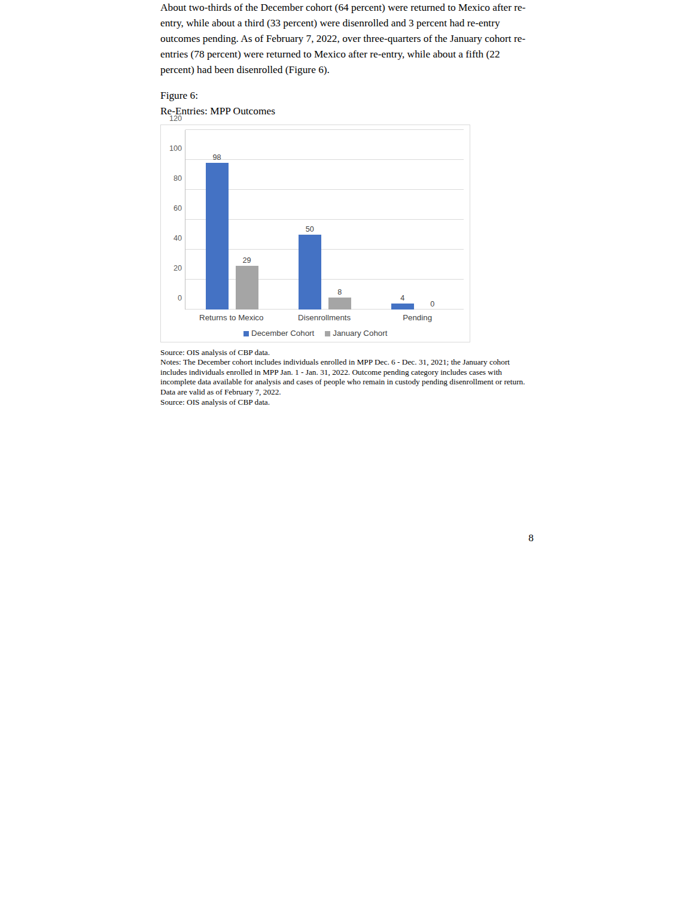About two-thirds of the December cohort (64 percent) were returned to Mexico after re-entry, while about a third (33 percent) were disenrolled and 3 percent had re-entry outcomes pending. As of February 7, 2022, over three-quarters of the January cohort re-entries (78 percent) were returned to Mexico after re-entry, while about a fifth (22 percent) had been disenrolled (Figure 6).
Figure 6:
Re-Entries: MPP Outcomes
120
100
80
60
40
20
0
98
29
50
8
4
0
Returns to Mexico
Disenrollments
Pending
December Cohort
January Cohort
Source: OIS analysis of CBP data.
Notes: The December cohort includes individuals enrolled in MPP Dec. 6 - Dec. 31, 2021; the January cohort includes individuals enrolled in MPP Jan. 1 - Jan. 31, 2022. Outcome pending category includes cases with incomplete data available for analysis and cases of people who remain in custody pending disenrollment or return. Data are valid as of February 7, 2022.
Source: OIS analysis of CBP data.
8